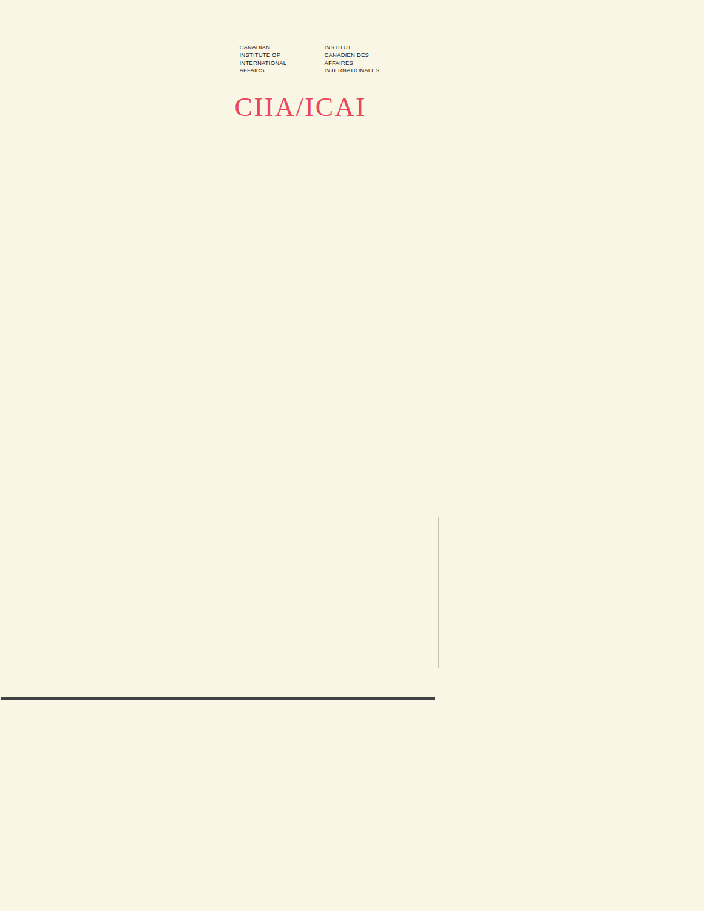Canadian
Institute of
International
Affairs Institut
Canadien des
Affaires
Internationales
CIIA/ICAI